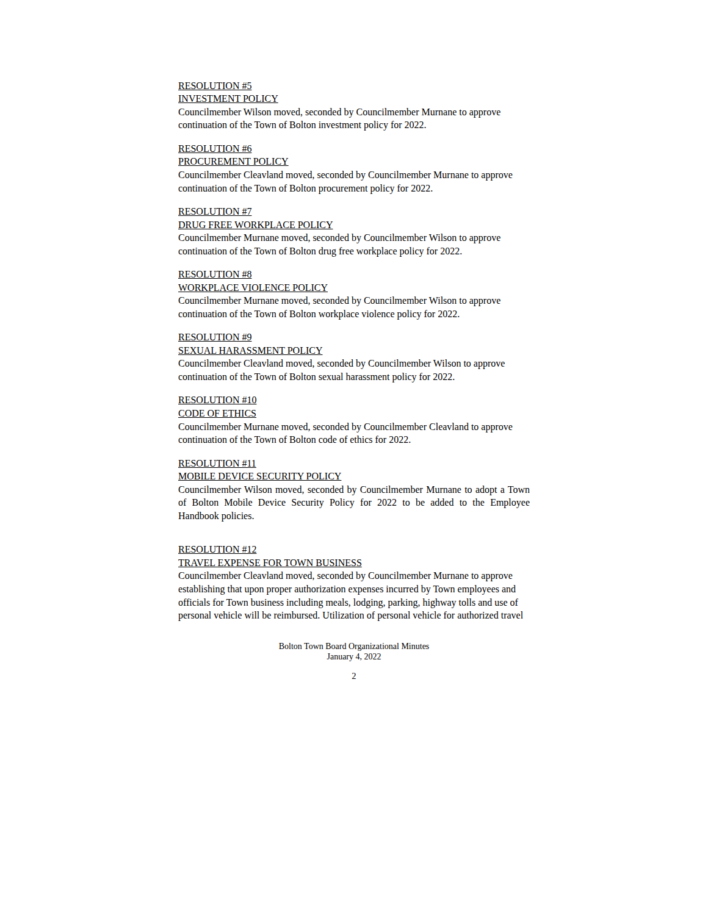RESOLUTION #5
INVESTMENT POLICY
Councilmember Wilson moved, seconded by Councilmember Murnane to approve continuation of the Town of Bolton investment policy for 2022.
RESOLUTION #6
PROCUREMENT POLICY
Councilmember Cleavland moved, seconded by Councilmember Murnane to approve continuation of the Town of Bolton procurement policy for 2022.
RESOLUTION #7
DRUG FREE WORKPLACE POLICY
Councilmember Murnane moved, seconded by Councilmember Wilson to approve continuation of the Town of Bolton drug free workplace policy for 2022.
RESOLUTION #8
WORKPLACE VIOLENCE POLICY
Councilmember Murnane moved, seconded by Councilmember Wilson to approve continuation of the Town of Bolton workplace violence policy for 2022.
RESOLUTION #9
SEXUAL HARASSMENT POLICY
Councilmember Cleavland moved, seconded by Councilmember Wilson to approve continuation of the Town of Bolton sexual harassment policy for 2022.
RESOLUTION #10
CODE OF ETHICS
Councilmember Murnane moved, seconded by Councilmember Cleavland to approve continuation of the Town of Bolton code of ethics for 2022.
RESOLUTION #11
MOBILE DEVICE SECURITY POLICY
Councilmember Wilson moved, seconded by Councilmember Murnane to adopt a Town of Bolton Mobile Device Security Policy for 2022 to be added to the Employee Handbook policies.
RESOLUTION #12
TRAVEL EXPENSE FOR TOWN BUSINESS
Councilmember Cleavland moved, seconded by Councilmember Murnane to approve establishing that upon proper authorization expenses incurred by Town employees and officials for Town business including meals, lodging, parking, highway tolls and use of personal vehicle will be reimbursed. Utilization of personal vehicle for authorized travel
Bolton Town Board Organizational Minutes
January 4, 2022
2